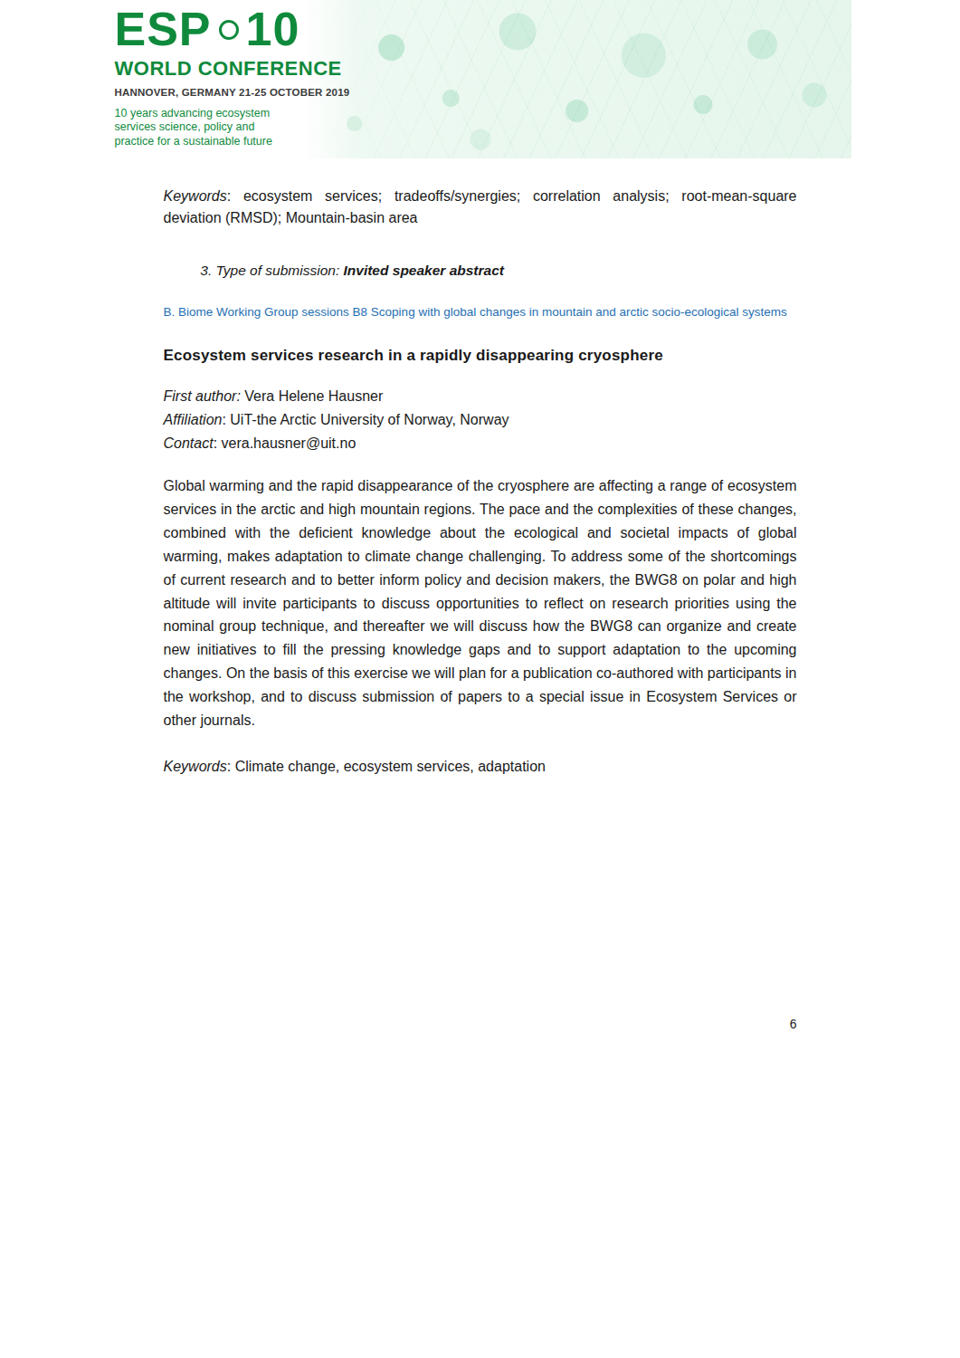ESP 10
WORLD CONFERENCE
HANNOVER, GERMANY 21-25 OCTOBER 2019
10 years advancing ecosystem
services science, policy and
practice for a sustainable future
www.espconference.org
Keywords: ecosystem services; tradeoffs/synergies; correlation analysis; root-mean-square deviation (RMSD); Mountain-basin area
Type of submission: Invited speaker abstract
B. Biome Working Group sessions B8 Scoping with global changes in mountain and arctic socio-ecological systems
Ecosystem services research in a rapidly disappearing cryosphere
First author: Vera Helene Hausner
Affiliation: UiT-the Arctic University of Norway, Norway
Contact: vera.hausner@uit.no
Global warming and the rapid disappearance of the cryosphere are affecting a range of ecosystem services in the arctic and high mountain regions. The pace and the complexities of these changes, combined with the deficient knowledge about the ecological and societal impacts of global warming, makes adaptation to climate change challenging. To address some of the shortcomings of current research and to better inform policy and decision makers, the BWG8 on polar and high altitude will invite participants to discuss opportunities to reflect on research priorities using the nominal group technique, and thereafter we will discuss how the BWG8 can organize and create new initiatives to fill the pressing knowledge gaps and to support adaptation to the upcoming changes. On the basis of this exercise we will plan for a publication co-authored with participants in the workshop, and to discuss submission of papers to a special issue in Ecosystem Services or other journals.
Keywords: Climate change, ecosystem services, adaptation
6